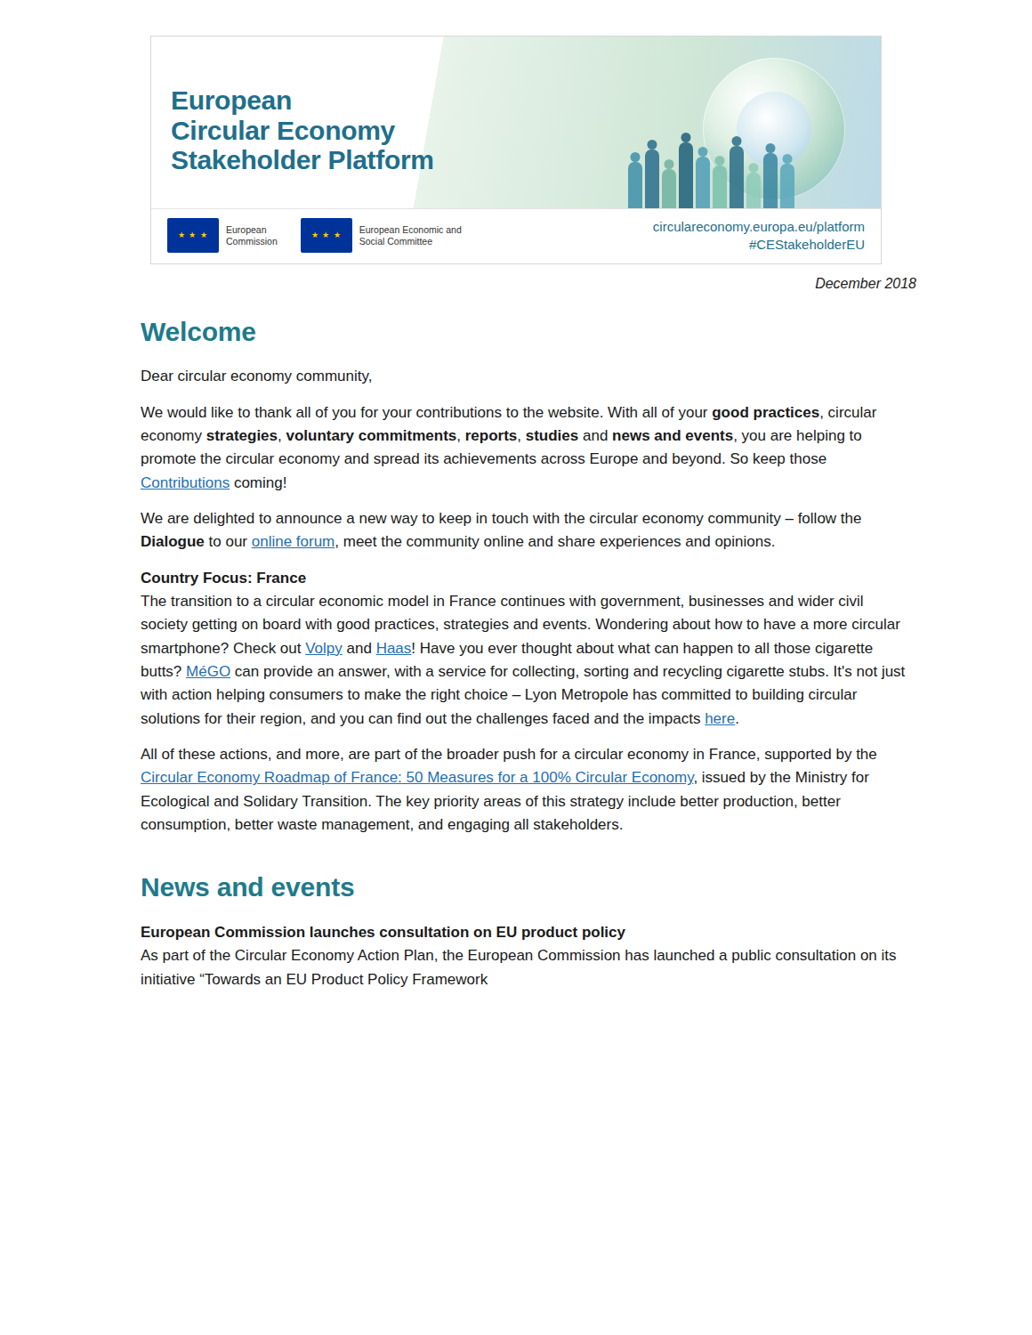European Circular Economy Stakeholder Platform
★ ★ ★
European
Commission
★ ★ ★
European Economic and Social Committee
circulareconomy.europa.eu/platform
#CEStakeholderEU
December 2018
Welcome
Dear circular economy community,
We would like to thank all of you for your contributions to the website. With all of your good practices, circular economy strategies, voluntary commitments, reports, studies and news and events, you are helping to promote the circular economy and spread its achievements across Europe and beyond. So keep those Contributions coming!
We are delighted to announce a new way to keep in touch with the circular economy community – follow the Dialogue to our online forum, meet the community online and share experiences and opinions.
Country Focus: France
The transition to a circular economic model in France continues with government, businesses and wider civil society getting on board with good practices, strategies and events. Wondering about how to have a more circular smartphone? Check out Volpy and Haas! Have you ever thought about what can happen to all those cigarette butts? MéGO can provide an answer, with a service for collecting, sorting and recycling cigarette stubs. It's not just with action helping consumers to make the right choice – Lyon Metropole has committed to building circular solutions for their region, and you can find out the challenges faced and the impacts here.
All of these actions, and more, are part of the broader push for a circular economy in France, supported by the Circular Economy Roadmap of France: 50 Measures for a 100% Circular Economy, issued by the Ministry for Ecological and Solidary Transition. The key priority areas of this strategy include better production, better consumption, better waste management, and engaging all stakeholders.
News and events
European Commission launches consultation on EU product policy
As part of the Circular Economy Action Plan, the European Commission has launched a public consultation on its initiative “Towards an EU Product Policy Framework